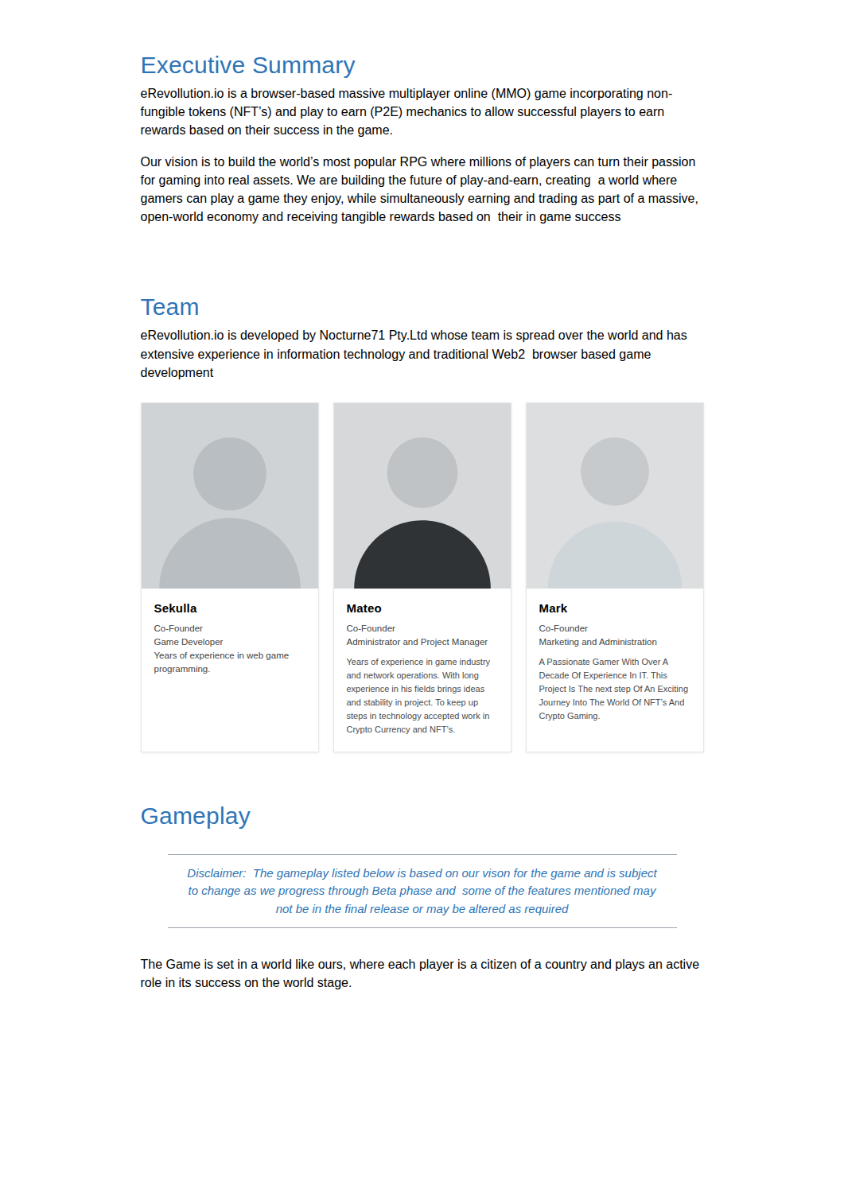Executive Summary
eRevollution.io is a browser-based massive multiplayer online (MMO) game incorporating non-fungible tokens (NFT’s) and play to earn (P2E) mechanics to allow successful players to earn rewards based on their success in the game.
Our vision is to build the world’s most popular RPG where millions of players can turn their passion for gaming into real assets. We are building the future of play-and-earn, creating a world where gamers can play a game they enjoy, while simultaneously earning and trading as part of a massive, open-world economy and receiving tangible rewards based on their in game success
Team
eRevollution.io is developed by Nocturne71 Pty.Ltd whose team is spread over the world and has extensive experience in information technology and traditional Web2 browser based game development
Sekulla
Co-Founder
Game Developer
Years of experience in web game programming.
Mateo
Co-Founder
Administrator and Project Manager
Years of experience in game industry and network operations. With long experience in his fields brings ideas and stability in project. To keep up steps in technology accepted work in Crypto Currency and NFT’s.
Mark
Co-Founder
Marketing and Administration
A Passionate Gamer With Over A Decade Of Experience In IT. This Project Is The next step Of An Exciting Journey Into The World Of NFT’s And Crypto Gaming.
Gameplay
Disclaimer: The gameplay listed below is based on our vison for the game and is subject to change as we progress through Beta phase and some of the features mentioned may not be in the final release or may be altered as required
The Game is set in a world like ours, where each player is a citizen of a country and plays an active role in its success on the world stage.